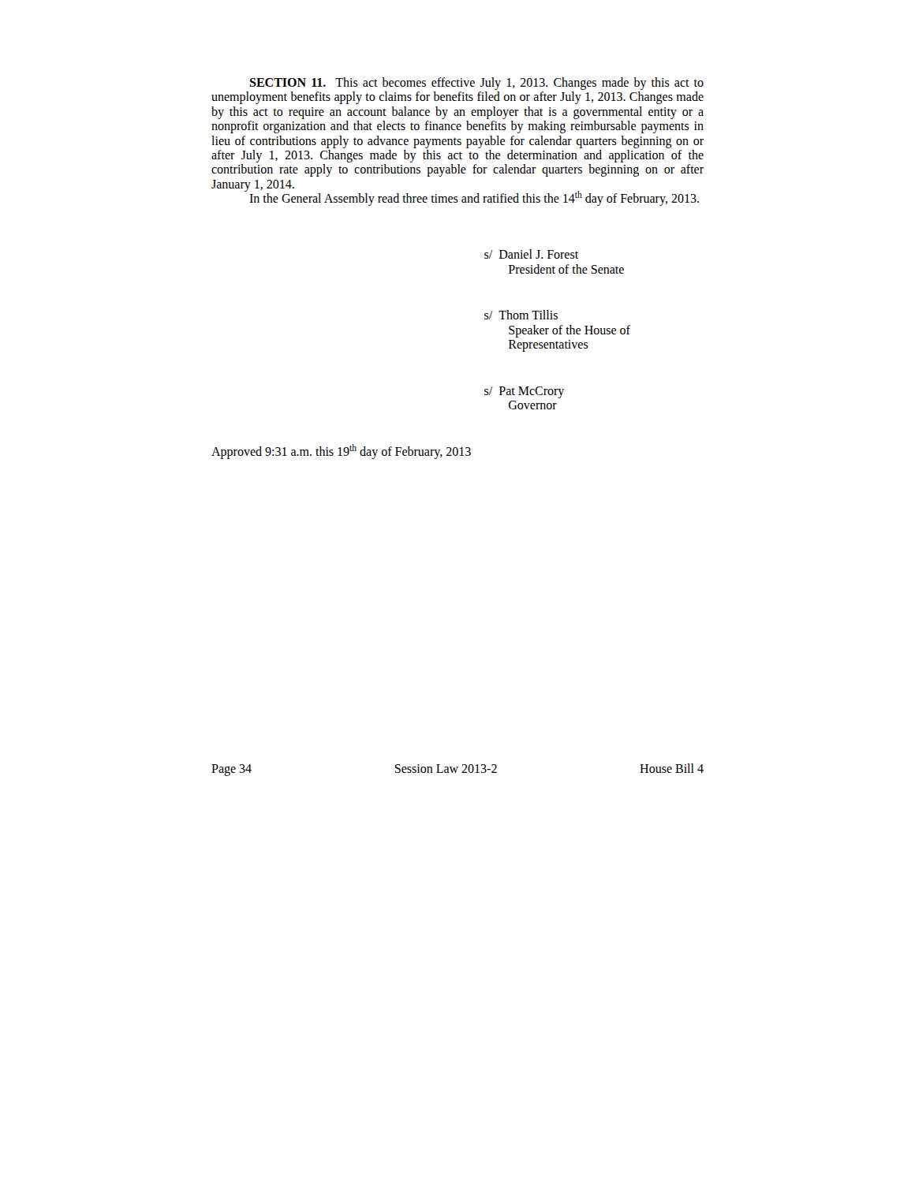SECTION 11. This act becomes effective July 1, 2013. Changes made by this act to unemployment benefits apply to claims for benefits filed on or after July 1, 2013. Changes made by this act to require an account balance by an employer that is a governmental entity or a nonprofit organization and that elects to finance benefits by making reimbursable payments in lieu of contributions apply to advance payments payable for calendar quarters beginning on or after July 1, 2013. Changes made by this act to the determination and application of the contribution rate apply to contributions payable for calendar quarters beginning on or after January 1, 2014.
In the General Assembly read three times and ratified this the 14th day of February, 2013.
s/ Daniel J. Forest
President of the Senate
s/ Thom Tillis
Speaker of the House of Representatives
s/ Pat McCrory
Governor
Approved 9:31 a.m. this 19th day of February, 2013
Page 34 Session Law 2013-2 House Bill 4